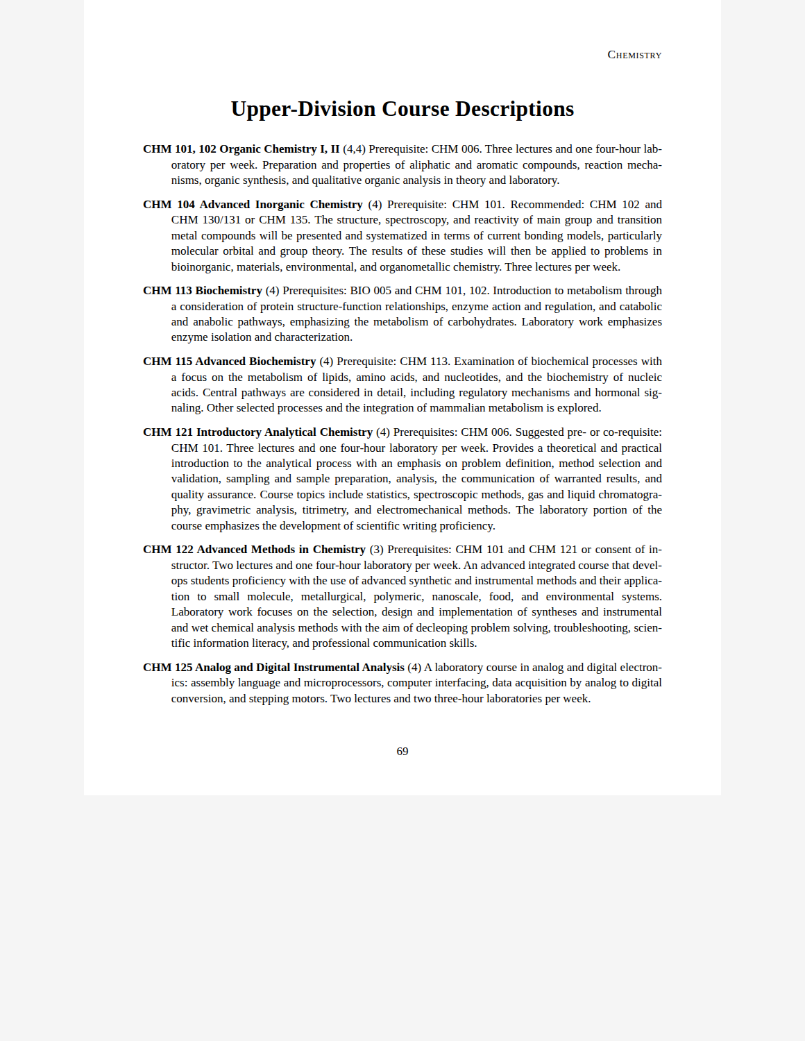Chemistry
Upper-Division Course Descriptions
CHM 101, 102 Organic Chemistry I, II (4,4) Prerequisite: CHM 006. Three lectures and one four-hour laboratory per week. Preparation and properties of aliphatic and aromatic compounds, reaction mechanisms, organic synthesis, and qualitative organic analysis in theory and laboratory.
CHM 104 Advanced Inorganic Chemistry (4) Prerequisite: CHM 101. Recommended: CHM 102 and CHM 130/131 or CHM 135. The structure, spectroscopy, and reactivity of main group and transition metal compounds will be presented and systematized in terms of current bonding models, particularly molecular orbital and group theory. The results of these studies will then be applied to problems in bioinorganic, materials, environmental, and organometallic chemistry. Three lectures per week.
CHM 113 Biochemistry (4) Prerequisites: BIO 005 and CHM 101, 102. Introduction to metabolism through a consideration of protein structure-function relationships, enzyme action and regulation, and catabolic and anabolic pathways, emphasizing the metabolism of carbohydrates. Laboratory work emphasizes enzyme isolation and characterization.
CHM 115 Advanced Biochemistry (4) Prerequisite: CHM 113. Examination of biochemical processes with a focus on the metabolism of lipids, amino acids, and nucleotides, and the biochemistry of nucleic acids. Central pathways are considered in detail, including regulatory mechanisms and hormonal signaling. Other selected processes and the integration of mammalian metabolism is explored.
CHM 121 Introductory Analytical Chemistry (4) Prerequisites: CHM 006. Suggested pre- or co-requisite: CHM 101. Three lectures and one four-hour laboratory per week. Provides a theoretical and practical introduction to the analytical process with an emphasis on problem definition, method selection and validation, sampling and sample preparation, analysis, the communication of warranted results, and quality assurance. Course topics include statistics, spectroscopic methods, gas and liquid chromatography, gravimetric analysis, titrimetry, and electromechanical methods. The laboratory portion of the course emphasizes the development of scientific writing proficiency.
CHM 122 Advanced Methods in Chemistry (3) Prerequisites: CHM 101 and CHM 121 or consent of instructor. Two lectures and one four-hour laboratory per week. An advanced integrated course that develops students proficiency with the use of advanced synthetic and instrumental methods and their application to small molecule, metallurgical, polymeric, nanoscale, food, and environmental systems. Laboratory work focuses on the selection, design and implementation of syntheses and instrumental and wet chemical analysis methods with the aim of decleoping problem solving, troubleshooting, scientific information literacy, and professional communication skills.
CHM 125 Analog and Digital Instrumental Analysis (4) A laboratory course in analog and digital electronics: assembly language and microprocessors, computer interfacing, data acquisition by analog to digital conversion, and stepping motors. Two lectures and two three-hour laboratories per week.
69